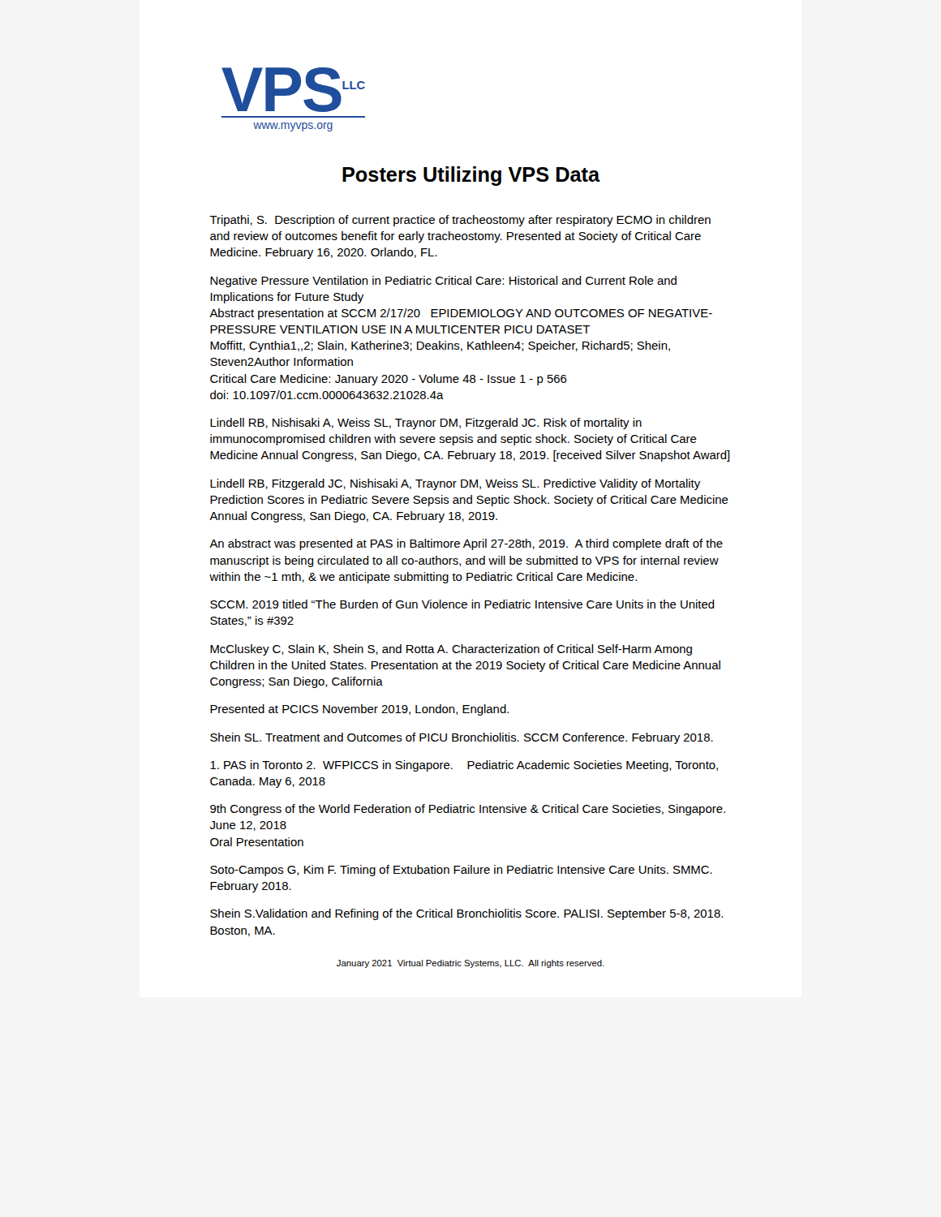VPSLLC www.myvps.org
Posters Utilizing VPS Data
Tripathi, S. Description of current practice of tracheostomy after respiratory ECMO in children and review of outcomes benefit for early tracheostomy. Presented at Society of Critical Care Medicine. February 16, 2020. Orlando, FL.
Negative Pressure Ventilation in Pediatric Critical Care: Historical and Current Role and Implications for Future Study
Abstract presentation at SCCM 2/17/20 EPIDEMIOLOGY AND OUTCOMES OF NEGATIVE-PRESSURE VENTILATION USE IN A MULTICENTER PICU DATASET
Moffitt, Cynthia1,,2; Slain, Katherine3; Deakins, Kathleen4; Speicher, Richard5; Shein, Steven2Author Information
Critical Care Medicine: January 2020 - Volume 48 - Issue 1 - p 566
doi: 10.1097/01.ccm.0000643632.21028.4a
Lindell RB, Nishisaki A, Weiss SL, Traynor DM, Fitzgerald JC. Risk of mortality in immunocompromised children with severe sepsis and septic shock. Society of Critical Care Medicine Annual Congress, San Diego, CA. February 18, 2019. [received Silver Snapshot Award]
Lindell RB, Fitzgerald JC, Nishisaki A, Traynor DM, Weiss SL. Predictive Validity of Mortality Prediction Scores in Pediatric Severe Sepsis and Septic Shock. Society of Critical Care Medicine Annual Congress, San Diego, CA. February 18, 2019.
An abstract was presented at PAS in Baltimore April 27-28th, 2019. A third complete draft of the manuscript is being circulated to all co-authors, and will be submitted to VPS for internal review within the ~1 mth, & we anticipate submitting to Pediatric Critical Care Medicine.
SCCM. 2019 titled “The Burden of Gun Violence in Pediatric Intensive Care Units in the United States,” is #392
McCluskey C, Slain K, Shein S, and Rotta A. Characterization of Critical Self-Harm Among Children in the United States. Presentation at the 2019 Society of Critical Care Medicine Annual Congress; San Diego, California
Presented at PCICS November 2019, London, England.
Shein SL. Treatment and Outcomes of PICU Bronchiolitis. SCCM Conference. February 2018.
1. PAS in Toronto 2. WFPICCS in Singapore. Pediatric Academic Societies Meeting, Toronto, Canada. May 6, 2018
9th Congress of the World Federation of Pediatric Intensive & Critical Care Societies, Singapore. June 12, 2018
Oral Presentation
Soto-Campos G, Kim F. Timing of Extubation Failure in Pediatric Intensive Care Units. SMMC. February 2018.
Shein S.Validation and Refining of the Critical Bronchiolitis Score. PALISI. September 5-8, 2018. Boston, MA.
January 2021 Virtual Pediatric Systems, LLC. All rights reserved.